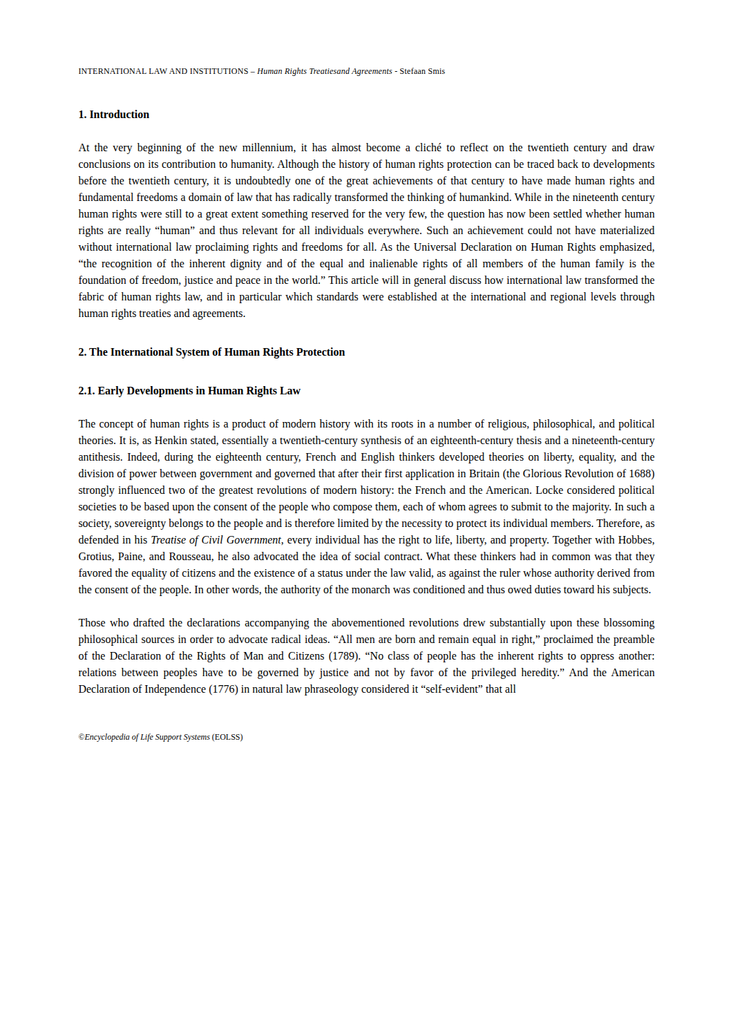INTERNATIONAL LAW AND INSTITUTIONS – Human Rights Treatiesand Agreements - Stefaan Smis
1. Introduction
At the very beginning of the new millennium, it has almost become a cliché to reflect on the twentieth century and draw conclusions on its contribution to humanity. Although the history of human rights protection can be traced back to developments before the twentieth century, it is undoubtedly one of the great achievements of that century to have made human rights and fundamental freedoms a domain of law that has radically transformed the thinking of humankind. While in the nineteenth century human rights were still to a great extent something reserved for the very few, the question has now been settled whether human rights are really “human” and thus relevant for all individuals everywhere. Such an achievement could not have materialized without international law proclaiming rights and freedoms for all. As the Universal Declaration on Human Rights emphasized, “the recognition of the inherent dignity and of the equal and inalienable rights of all members of the human family is the foundation of freedom, justice and peace in the world.” This article will in general discuss how international law transformed the fabric of human rights law, and in particular which standards were established at the international and regional levels through human rights treaties and agreements.
2. The International System of Human Rights Protection
2.1. Early Developments in Human Rights Law
The concept of human rights is a product of modern history with its roots in a number of religious, philosophical, and political theories. It is, as Henkin stated, essentially a twentieth-century synthesis of an eighteenth-century thesis and a nineteenth-century antithesis. Indeed, during the eighteenth century, French and English thinkers developed theories on liberty, equality, and the division of power between government and governed that after their first application in Britain (the Glorious Revolution of 1688) strongly influenced two of the greatest revolutions of modern history: the French and the American. Locke considered political societies to be based upon the consent of the people who compose them, each of whom agrees to submit to the majority. In such a society, sovereignty belongs to the people and is therefore limited by the necessity to protect its individual members. Therefore, as defended in his Treatise of Civil Government, every individual has the right to life, liberty, and property. Together with Hobbes, Grotius, Paine, and Rousseau, he also advocated the idea of social contract. What these thinkers had in common was that they favored the equality of citizens and the existence of a status under the law valid, as against the ruler whose authority derived from the consent of the people. In other words, the authority of the monarch was conditioned and thus owed duties toward his subjects.
Those who drafted the declarations accompanying the abovementioned revolutions drew substantially upon these blossoming philosophical sources in order to advocate radical ideas. “All men are born and remain equal in right,” proclaimed the preamble of the Declaration of the Rights of Man and Citizens (1789). “No class of people has the inherent rights to oppress another: relations between peoples have to be governed by justice and not by favor of the privileged heredity.” And the American Declaration of Independence (1776) in natural law phraseology considered it “self-evident” that all
©Encyclopedia of Life Support Systems (EOLSS)